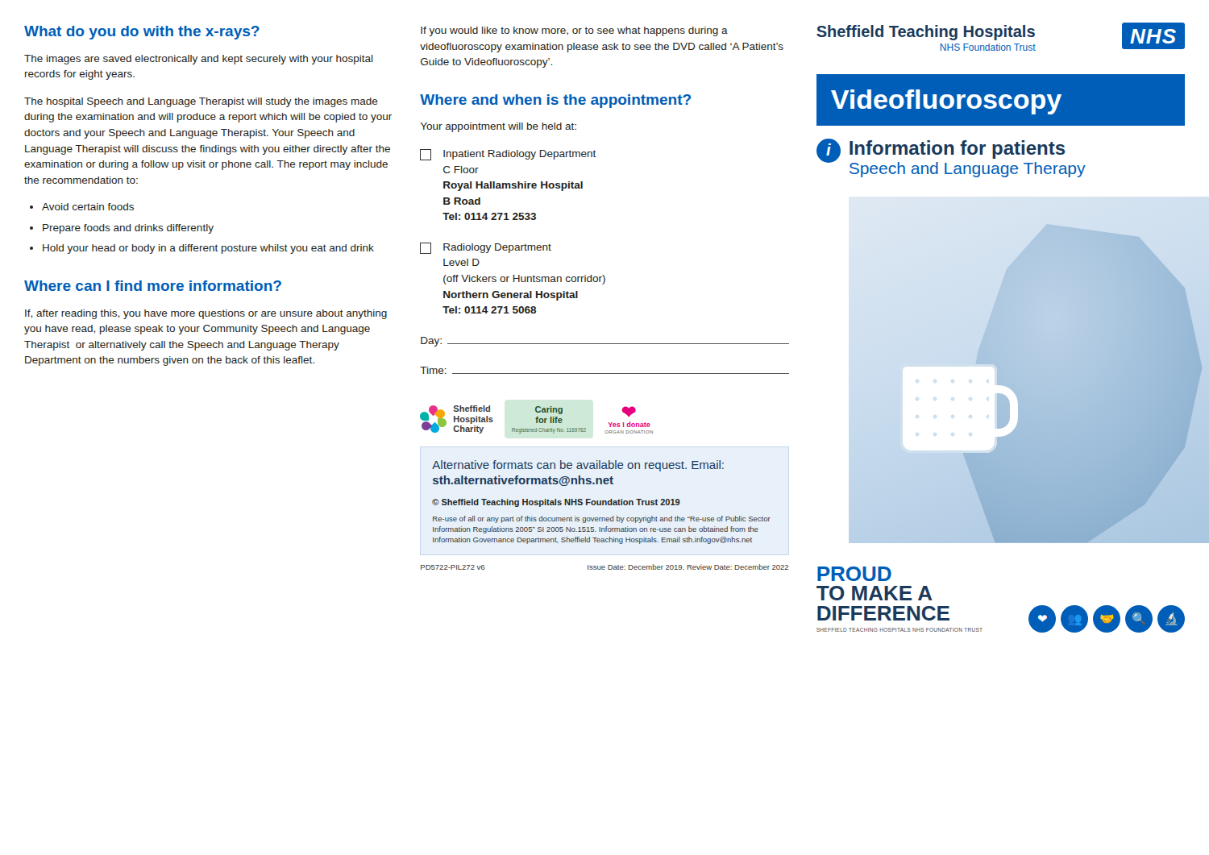What do you do with the x-rays?
The images are saved electronically and kept securely with your hospital records for eight years.
The hospital Speech and Language Therapist will study the images made during the examination and will produce a report which will be copied to your doctors and your Speech and Language Therapist. Your Speech and Language Therapist will discuss the findings with you either directly after the examination or during a follow up visit or phone call. The report may include the recommendation to:
Avoid certain foods
Prepare foods and drinks differently
Hold your head or body in a different posture whilst you eat and drink
Where can I find more information?
If, after reading this, you have more questions or are unsure about anything you have read, please speak to your Community Speech and Language Therapist or alternatively call the Speech and Language Therapy Department on the numbers given on the back of this leaflet.
If you would like to know more, or to see what happens during a videofluoroscopy examination please ask to see the DVD called ‘A Patient’s Guide to Videofluoroscopy’.
Where and when is the appointment?
Your appointment will be held at:
Inpatient Radiology Department
C Floor
Royal Hallamshire Hospital B Road Tel: 0114 271 2533
Radiology Department
Level D
(off Vickers or Huntsman corridor)
Northern General Hospital Tel: 0114 271 5068
Day:
Time:
Sheffield
Hospitals
Charity
Caring
for life Registered Charity No. 1169762
❤ Yes I donate ORGAN DONATION
Alternative formats can be available on request. Email:
sth.alternativeformats@nhs.net
© Sheffield Teaching Hospitals NHS Foundation Trust 2019
Re-use of all or any part of this document is governed by copyright and the “Re-use of Public Sector Information Regulations 2005” SI 2005 No.1515. Information on re-use can be obtained from the Information Governance Department, Sheffield Teaching Hospitals. Email sth.infogov@nhs.net
PD5722-PIL272 v6 Issue Date: December 2019. Review Date: December 2022
Sheffield Teaching Hospitals NHS Foundation Trust
NHS
Videofluoroscopy
i Information for patients
Speech and Language Therapy
Proud
to make a
difference SHEFFIELD TEACHING HOSPITALS NHS FOUNDATION TRUST
❤ 👥 🤝 🔍 🔬